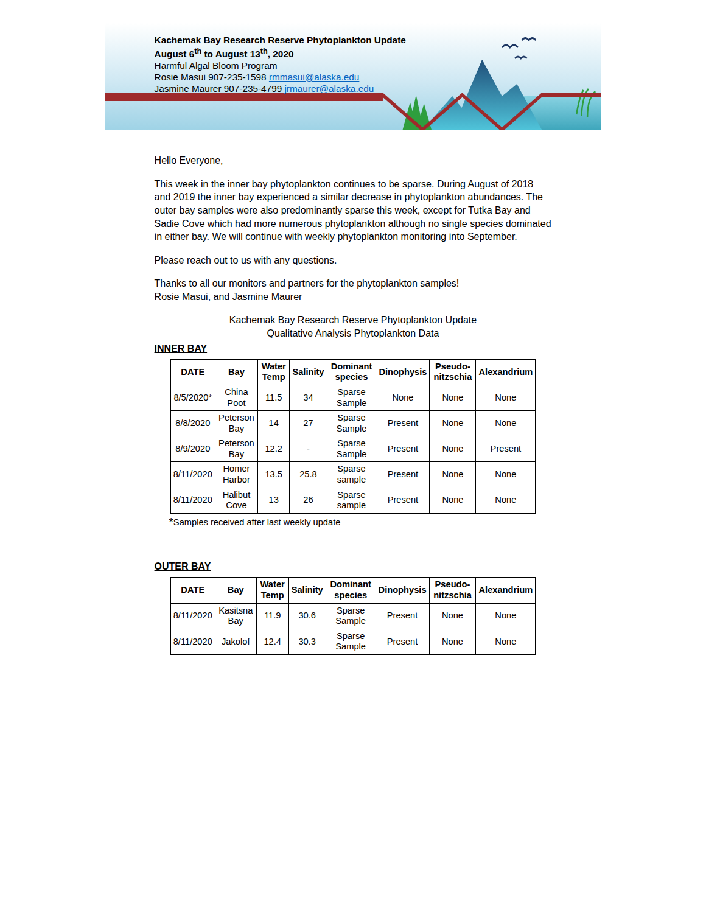Kachemak Bay Research Reserve Phytoplankton Update
August 6th to August 13th, 2020
Harmful Algal Bloom Program
Rosie Masui 907-235-1598 rmmasui@alaska.edu
Jasmine Maurer 907-235-4799 jrmaurer@alaska.edu
Hello Everyone,
This week in the inner bay phytoplankton continues to be sparse. During August of 2018 and 2019 the inner bay experienced a similar decrease in phytoplankton abundances. The outer bay samples were also predominantly sparse this week, except for Tutka Bay and Sadie Cove which had more numerous phytoplankton although no single species dominated in either bay. We will continue with weekly phytoplankton monitoring into September.
Please reach out to us with any questions.
Thanks to all our monitors and partners for the phytoplankton samples!
Rosie Masui, and Jasmine Maurer
Kachemak Bay Research Reserve Phytoplankton Update
Qualitative Analysis Phytoplankton Data
INNER BAY
| DATE | Bay | Water Temp | Salinity | Dominant species | Dinophysis | Pseudo-nitzschia | Alexandrium |
| --- | --- | --- | --- | --- | --- | --- | --- |
| 8/5/2020* | China Poot | 11.5 | 34 | Sparse Sample | None | None | None |
| 8/8/2020 | Peterson Bay | 14 | 27 | Sparse Sample | Present | None | None |
| 8/9/2020 | Peterson Bay | 12.2 | - | Sparse Sample | Present | None | Present |
| 8/11/2020 | Homer Harbor | 13.5 | 25.8 | Sparse sample | Present | None | None |
| 8/11/2020 | Halibut Cove | 13 | 26 | Sparse sample | Present | None | None |
*Samples received after last weekly update
OUTER BAY
| DATE | Bay | Water Temp | Salinity | Dominant species | Dinophysis | Pseudo-nitzschia | Alexandrium |
| --- | --- | --- | --- | --- | --- | --- | --- |
| 8/11/2020 | Kasitsna Bay | 11.9 | 30.6 | Sparse Sample | Present | None | None |
| 8/11/2020 | Jakolof | 12.4 | 30.3 | Sparse Sample | Present | None | None |